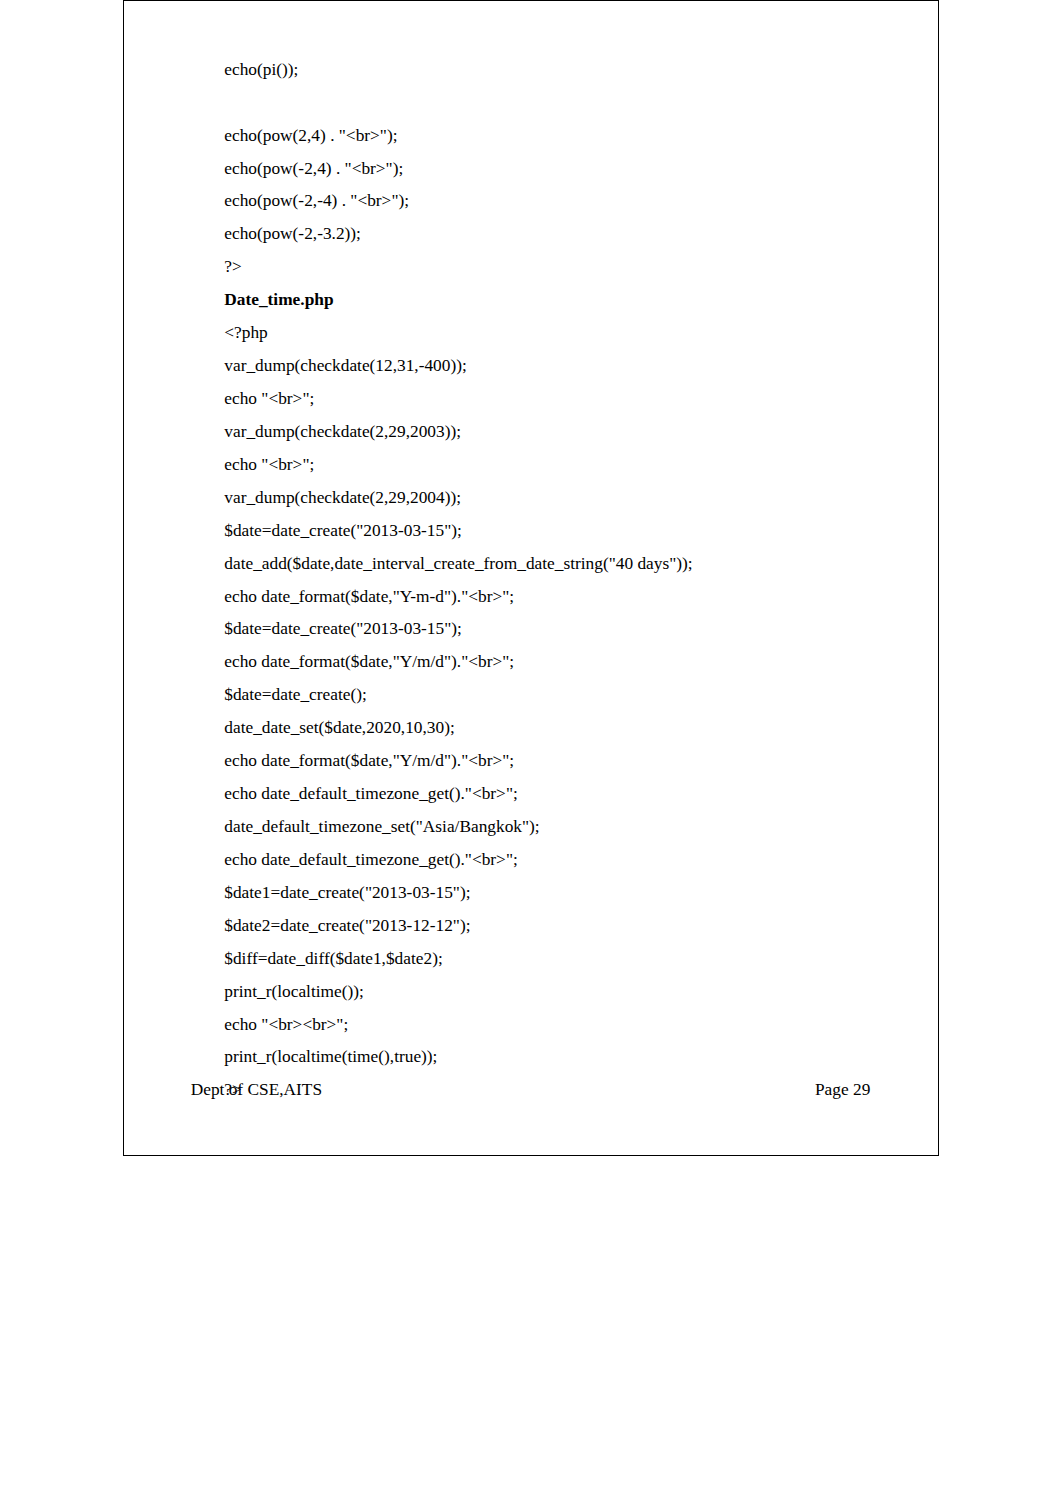echo(pi());
echo(pow(2,4) . "<br>");
echo(pow(-2,4) . "<br>");
echo(pow(-2,-4) . "<br>");
echo(pow(-2,-3.2));
?>
Date_time.php
<?php
var_dump(checkdate(12,31,-400));
echo "<br>";
var_dump(checkdate(2,29,2003));
echo "<br>";
var_dump(checkdate(2,29,2004));
$date=date_create("2013-03-15");
date_add($date,date_interval_create_from_date_string("40 days"));
echo date_format($date,"Y-m-d")."<br>";
$date=date_create("2013-03-15");
echo date_format($date,"Y/m/d")."<br>";
$date=date_create();
date_date_set($date,2020,10,30);
echo date_format($date,"Y/m/d")."<br>";
echo date_default_timezone_get()."<br>";
date_default_timezone_set("Asia/Bangkok");
echo date_default_timezone_get()."<br>";
$date1=date_create("2013-03-15");
$date2=date_create("2013-12-12");
$diff=date_diff($date1,$date2);
print_r(localtime());
echo "<br><br>";
print_r(localtime(time(),true));
?>
Dept of CSE,AITS Page 29